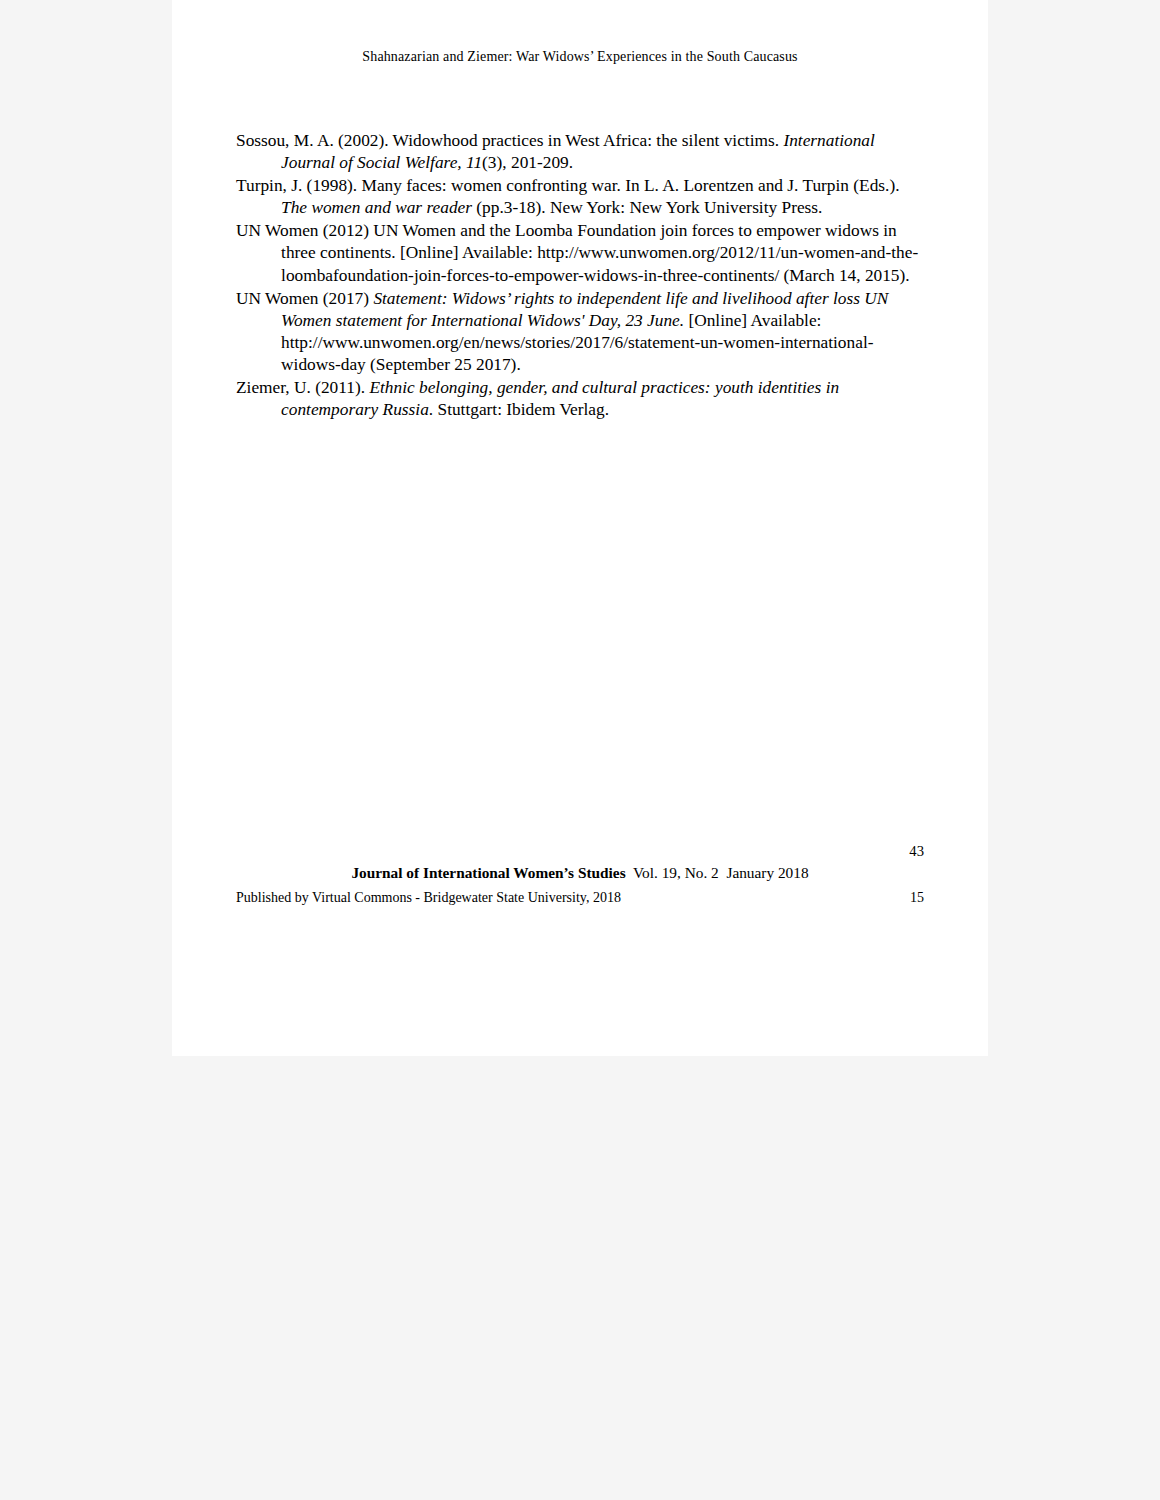Shahnazarian and Ziemer: War Widows’ Experiences in the South Caucasus
Sossou, M. A. (2002). Widowhood practices in West Africa: the silent victims. International Journal of Social Welfare, 11(3), 201-209.
Turpin, J. (1998). Many faces: women confronting war. In L. A. Lorentzen and J. Turpin (Eds.). The women and war reader (pp.3-18). New York: New York University Press.
UN Women (2012) UN Women and the Loomba Foundation join forces to empower widows in three continents. [Online] Available: http://www.unwomen.org/2012/11/un-women-and-the-loombafoundation-join-forces-to-empower-widows-in-three-continents/ (March 14, 2015).
UN Women (2017) Statement: Widows’ rights to independent life and livelihood after loss UN Women statement for International Widows' Day, 23 June. [Online] Available: http://www.unwomen.org/en/news/stories/2017/6/statement-un-women-international-widows-day (September 25 2017).
Ziemer, U. (2011). Ethnic belonging, gender, and cultural practices: youth identities in contemporary Russia. Stuttgart: Ibidem Verlag.
43
Journal of International Women’s Studies Vol. 19, No. 2 January 2018
Published by Virtual Commons - Bridgewater State University, 2018 15